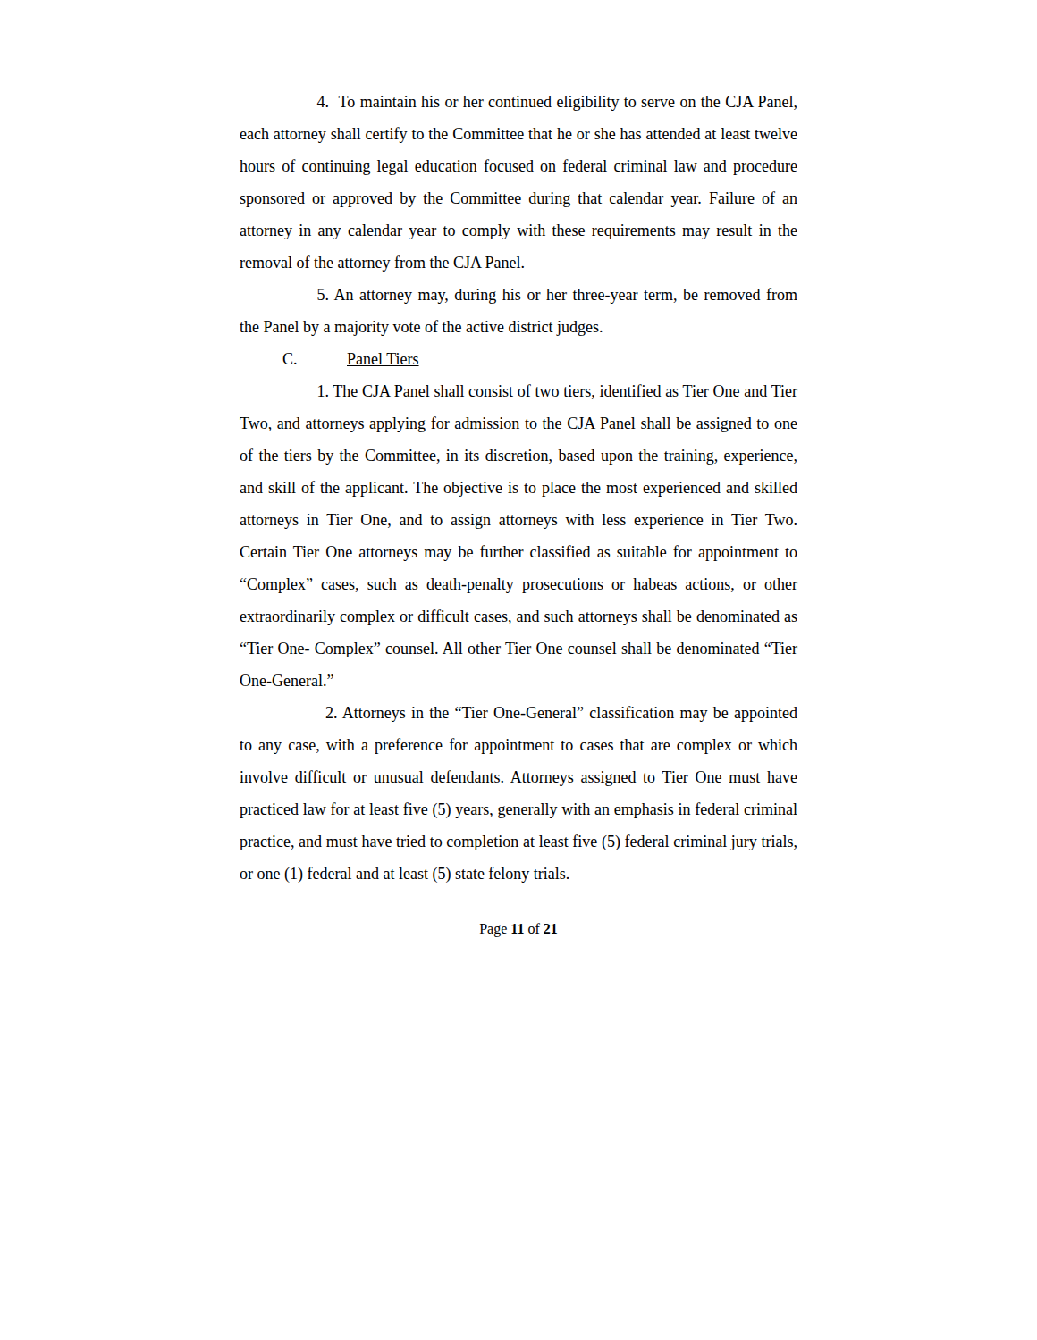4. To maintain his or her continued eligibility to serve on the CJA Panel, each attorney shall certify to the Committee that he or she has attended at least twelve hours of continuing legal education focused on federal criminal law and procedure sponsored or approved by the Committee during that calendar year. Failure of an attorney in any calendar year to comply with these requirements may result in the removal of the attorney from the CJA Panel.
5. An attorney may, during his or her three-year term, be removed from the Panel by a majority vote of the active district judges.
C. Panel Tiers
1. The CJA Panel shall consist of two tiers, identified as Tier One and Tier Two, and attorneys applying for admission to the CJA Panel shall be assigned to one of the tiers by the Committee, in its discretion, based upon the training, experience, and skill of the applicant. The objective is to place the most experienced and skilled attorneys in Tier One, and to assign attorneys with less experience in Tier Two. Certain Tier One attorneys may be further classified as suitable for appointment to “Complex” cases, such as death-penalty prosecutions or habeas actions, or other extraordinarily complex or difficult cases, and such attorneys shall be denominated as “Tier One- Complex” counsel. All other Tier One counsel shall be denominated “Tier One-General.”
2. Attorneys in the “Tier One-General” classification may be appointed to any case, with a preference for appointment to cases that are complex or which involve difficult or unusual defendants. Attorneys assigned to Tier One must have practiced law for at least five (5) years, generally with an emphasis in federal criminal practice, and must have tried to completion at least five (5) federal criminal jury trials, or one (1) federal and at least (5) state felony trials.
Page 11 of 21